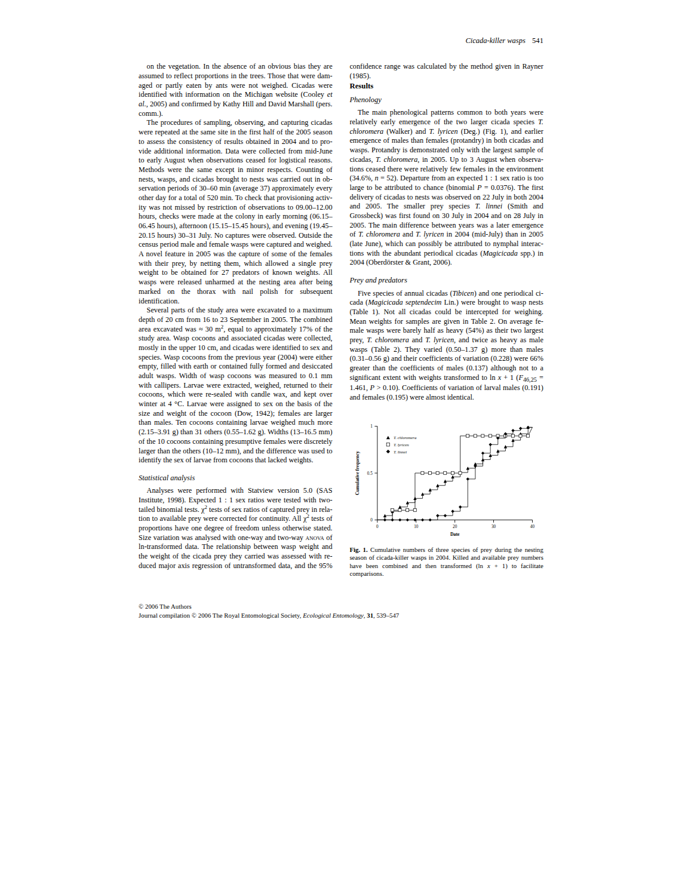Cicada-killer wasps 541
on the vegetation. In the absence of an obvious bias they are assumed to reflect proportions in the trees. Those that were damaged or partly eaten by ants were not weighed. Cicadas were identified with information on the Michigan website (Cooley et al., 2005) and confirmed by Kathy Hill and David Marshall (pers. comm.).
The procedures of sampling, observing, and capturing cicadas were repeated at the same site in the first half of the 2005 season to assess the consistency of results obtained in 2004 and to provide additional information. Data were collected from mid-June to early August when observations ceased for logistical reasons. Methods were the same except in minor respects. Counting of nests, wasps, and cicadas brought to nests was carried out in observation periods of 30–60 min (average 37) approximately every other day for a total of 520 min. To check that provisioning activity was not missed by restriction of observations to 09.00–12.00 hours, checks were made at the colony in early morning (06.15–06.45 hours), afternoon (15.15–15.45 hours), and evening (19.45–20.15 hours) 30–31 July. No captures were observed. Outside the census period male and female wasps were captured and weighed. A novel feature in 2005 was the capture of some of the females with their prey, by netting them, which allowed a single prey weight to be obtained for 27 predators of known weights. All wasps were released unharmed at the nesting area after being marked on the thorax with nail polish for subsequent identification.
Several parts of the study area were excavated to a maximum depth of 20 cm from 16 to 23 September in 2005. The combined area excavated was ≈ 30 m2, equal to approximately 17% of the study area. Wasp cocoons and associated cicadas were collected, mostly in the upper 10 cm, and cicadas were identified to sex and species. Wasp cocoons from the previous year (2004) were either empty, filled with earth or contained fully formed and desiccated adult wasps. Width of wasp cocoons was measured to 0.1 mm with callipers. Larvae were extracted, weighed, returned to their cocoons, which were re-sealed with candle wax, and kept over winter at 4 °C. Larvae were assigned to sex on the basis of the size and weight of the cocoon (Dow, 1942); females are larger than males. Ten cocoons containing larvae weighed much more (2.15–3.91 g) than 31 others (0.55–1.62 g). Widths (13–16.5 mm) of the 10 cocoons containing presumptive females were discretely larger than the others (10–12 mm), and the difference was used to identify the sex of larvae from cocoons that lacked weights.
Statistical analysis
Analyses were performed with Statview version 5.0 (SAS Institute, 1998). Expected 1 : 1 sex ratios were tested with two-tailed binomial tests. χ2 tests of sex ratios of captured prey in relation to available prey were corrected for continuity. All χ2 tests of proportions have one degree of freedom unless otherwise stated. Size variation was analysed with one-way and two-way anova of ln-transformed data. The relationship between wasp weight and the weight of the cicada prey they carried was assessed with reduced major axis regression of untransformed data, and the 95% confidence range was calculated by the method given in Rayner (1985).
Results
Phenology
The main phenological patterns common to both years were relatively early emergence of the two larger cicada species T. chloromera (Walker) and T. lyricen (Deg.) (Fig. 1), and earlier emergence of males than females (protandry) in both cicadas and wasps. Protandry is demonstrated only with the largest sample of cicadas, T. chloromera, in 2005. Up to 3 August when observations ceased there were relatively few females in the environment (34.6%, n = 52). Departure from an expected 1 : 1 sex ratio is too large to be attributed to chance (binomial P = 0.0376). The first delivery of cicadas to nests was observed on 22 July in both 2004 and 2005. The smaller prey species T. linnei (Smith and Grossbeck) was first found on 30 July in 2004 and on 28 July in 2005. The main difference between years was a later emergence of T. chloromera and T. lyricen in 2004 (mid-July) than in 2005 (late June), which can possibly be attributed to nymphal interactions with the abundant periodical cicadas (Magicicada spp.) in 2004 (Oberdörster & Grant, 2006).
Prey and predators
Five species of annual cicadas (Tibicen) and one periodical cicada (Magicicada septendecim Lin.) were brought to wasp nests (Table 1). Not all cicadas could be intercepted for weighing. Mean weights for samples are given in Table 2. On average female wasps were barely half as heavy (54%) as their two largest prey, T. chloromera and T. lyricen, and twice as heavy as male wasps (Table 2). They varied (0.50–1.37 g) more than males (0.31–0.56 g) and their coefficients of variation (0.228) were 66% greater than the coefficients of males (0.137) although not to a significant extent with weights transformed to ln x + 1 (F46,25 = 1.461, P > 0.10). Coefficients of variation of larval males (0.191) and females (0.195) were almost identical.
0 0.5 1 0 10 20 30 40 Date Cumulative frequency T. chloromera T. lyricen T. linnei
Fig. 1. Cumulative numbers of three species of prey during the nesting season of cicada-killer wasps in 2004. Killed and available prey numbers have been combined and then transformed (ln x + 1) to facilitate comparisons.
© 2006 The Authors
Journal compilation © 2006 The Royal Entomological Society, Ecological Entomology, 31, 539–547